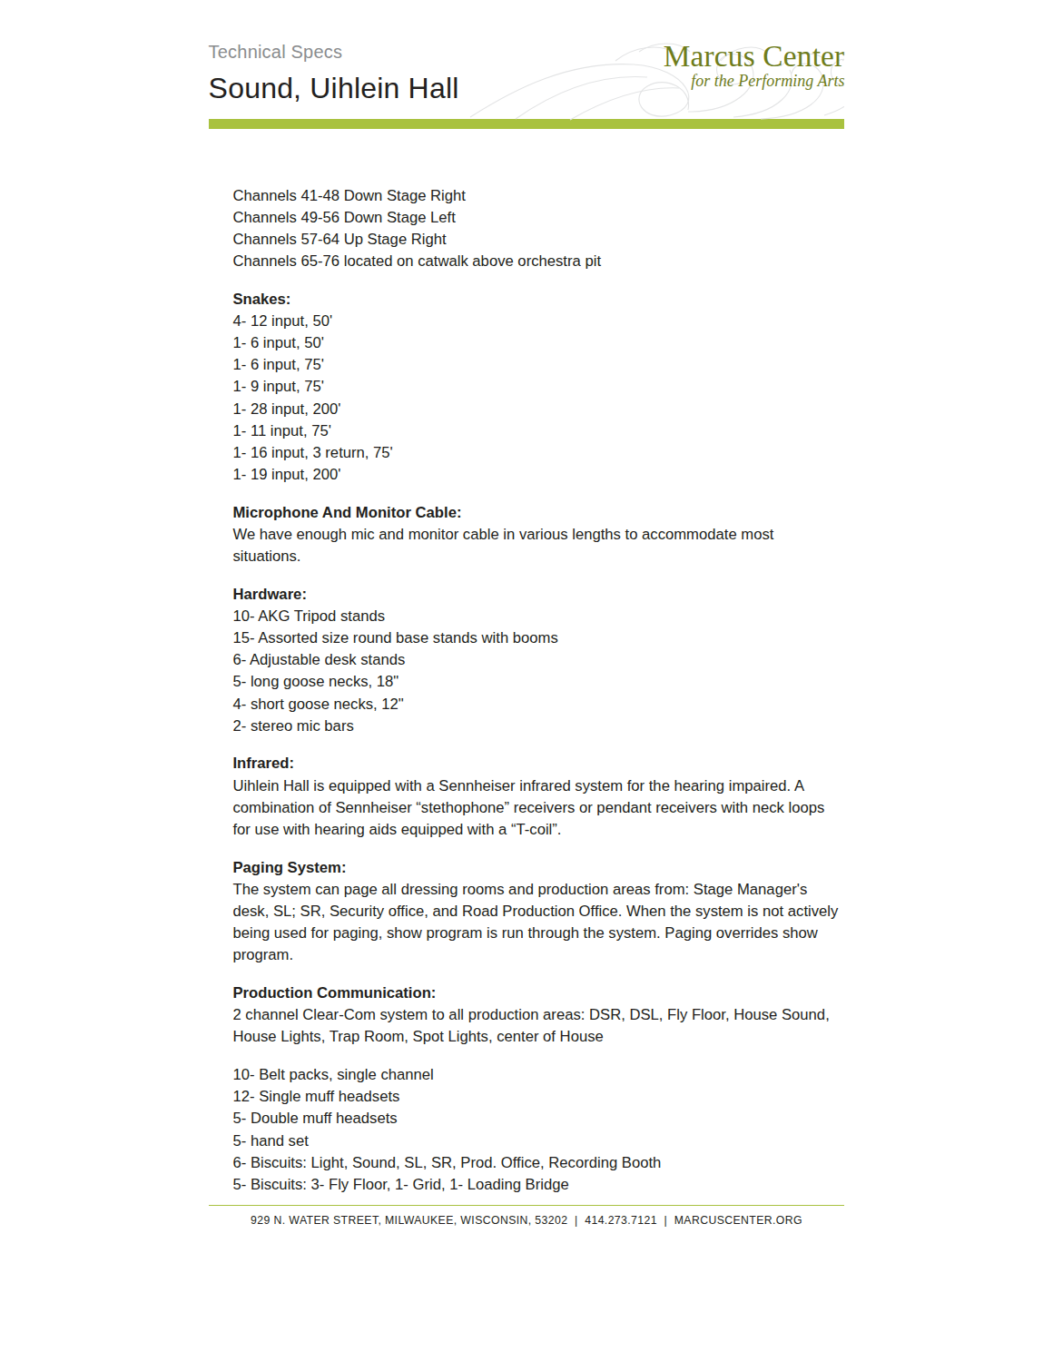Marcus Center
for the Performing Arts
Technical Specs
Sound, Uihlein Hall
Channels 41-48 Down Stage Right
Channels 49-56 Down Stage Left
Channels 57-64 Up Stage Right
Channels 65-76 located on catwalk above orchestra pit
Snakes:
4- 12 input, 50'
1- 6 input, 50'
1- 6 input, 75'
1- 9 input, 75'
1- 28 input, 200'
1- 11 input, 75'
1- 16 input, 3 return, 75'
1- 19 input, 200'
Microphone And Monitor Cable:
We have enough mic and monitor cable in various lengths to accommodate most situations.
Hardware:
10- AKG Tripod stands
15- Assorted size round base stands with booms
6- Adjustable desk stands
5- long goose necks, 18"
4- short goose necks, 12"
2- stereo mic bars
Infrared:
Uihlein Hall is equipped with a Sennheiser infrared system for the hearing impaired. A combination of Sennheiser “stethophone” receivers or pendant receivers with neck loops for use with hearing aids equipped with a “T-coil”.
Paging System:
The system can page all dressing rooms and production areas from: Stage Manager's desk, SL; SR, Security office, and Road Production Office. When the system is not actively being used for paging, show program is run through the system. Paging overrides show program.
Production Communication:
2 channel Clear-Com system to all production areas: DSR, DSL, Fly Floor, House Sound, House Lights, Trap Room, Spot Lights, center of House
10- Belt packs, single channel
12- Single muff headsets
5- Double muff headsets
5- hand set
6- Biscuits: Light, Sound, SL, SR, Prod. Office, Recording Booth
5- Biscuits: 3- Fly Floor, 1- Grid, 1- Loading Bridge
929 N. WATER STREET, MILWAUKEE, WISCONSIN, 53202 | 414.273.7121 | MARCUSCENTER.ORG